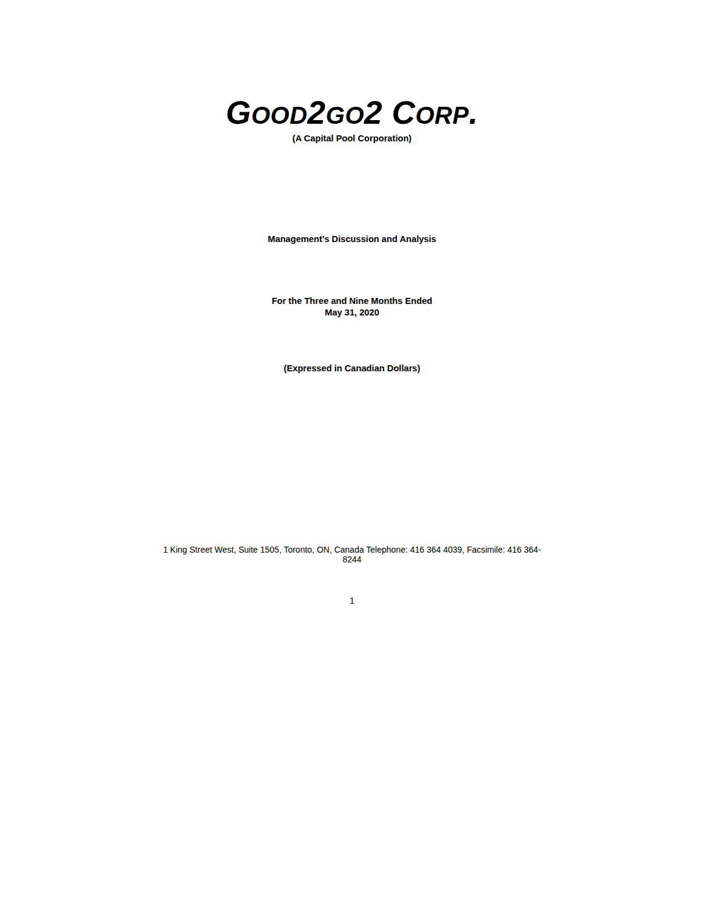GOOD2GO2 CORP.
(A Capital Pool Corporation)
Management’s Discussion and Analysis
For the Three and Nine Months Ended
May 31, 2020
(Expressed in Canadian Dollars)
1 King Street West, Suite 1505, Toronto, ON, Canada Telephone: 416 364 4039, Facsimile: 416 364-8244
1